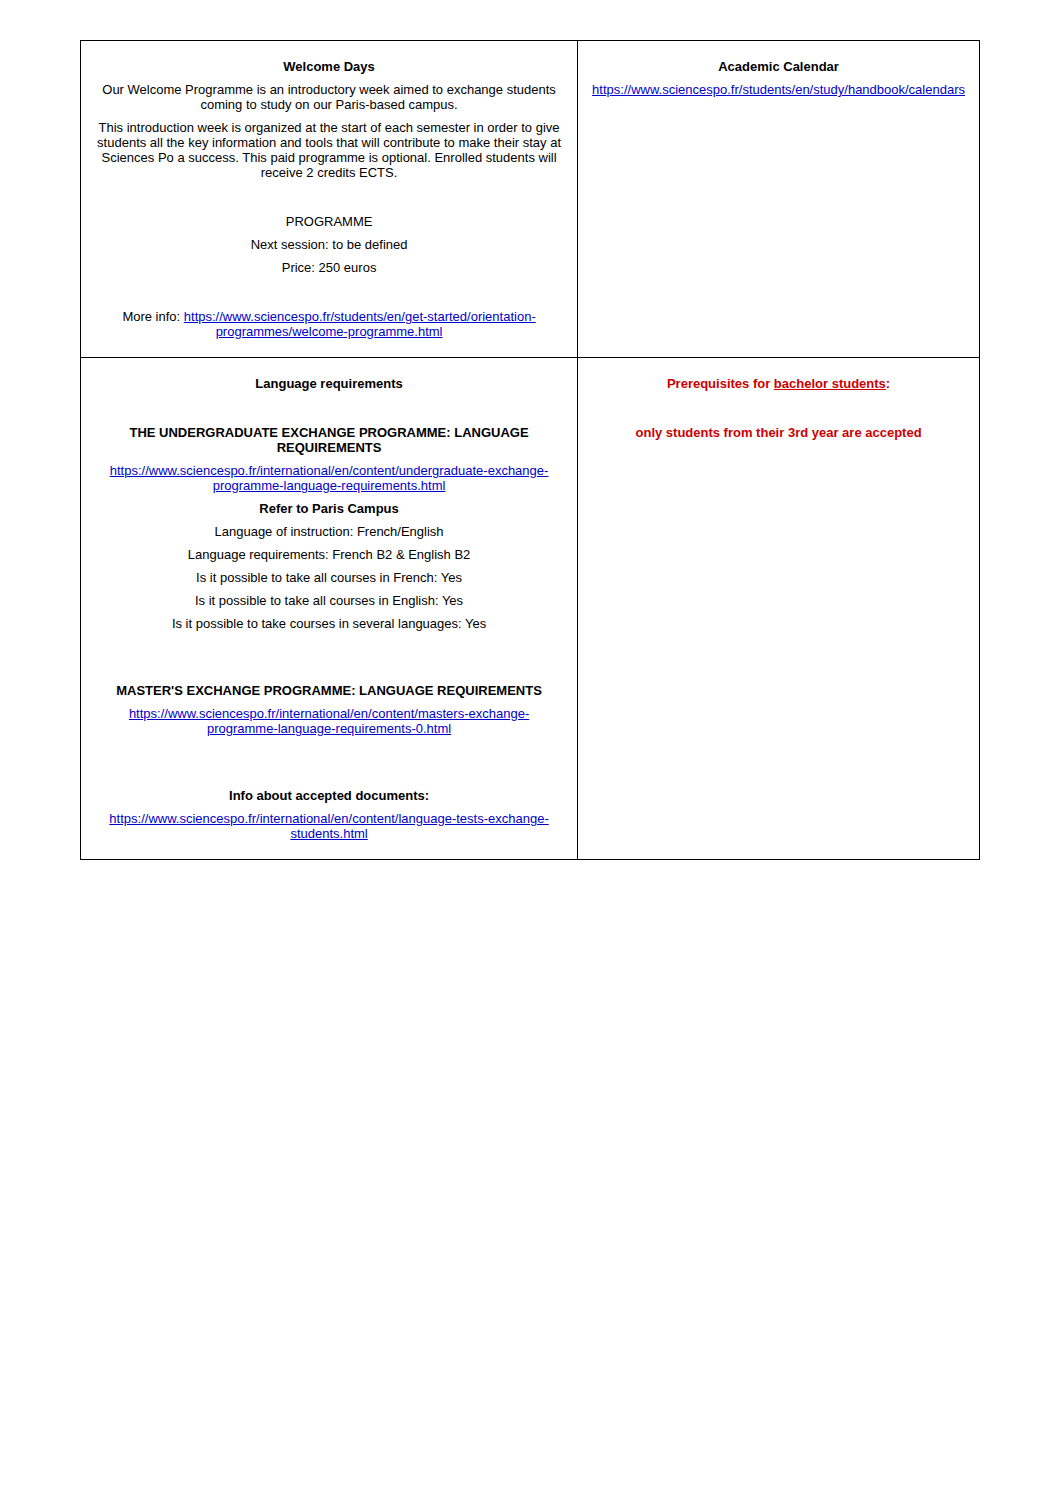| Welcome Days Our Welcome Programme is an introductory week aimed to exchange students coming to study on our Paris-based campus. This introduction week is organized at the start of each semester in order to give students all the key information and tools that will contribute to make their stay at Sciences Po a success. This paid programme is optional. Enrolled students will receive 2 credits ECTS. PROGRAMME Next session: to be defined Price: 250 euros More info: https://www.sciencespo.fr/students/en/get-started/orientation-programmes/welcome-programme.html | Academic Calendar https://www.sciencespo.fr/students/en/study/handbook/calendars |
| Language requirements THE UNDERGRADUATE EXCHANGE PROGRAMME: LANGUAGE REQUIREMENTS https://www.sciencespo.fr/international/en/content/undergraduate-exchange-programme-language-requirements.html Refer to Paris Campus Language of instruction: French/English Language requirements: French B2 & English B2 Is it possible to take all courses in French: Yes Is it possible to take all courses in English: Yes Is it possible to take courses in several languages: Yes MASTER'S EXCHANGE PROGRAMME: LANGUAGE REQUIREMENTS https://www.sciencespo.fr/international/en/content/masters-exchange-programme-language-requirements-0.html Info about accepted documents: https://www.sciencespo.fr/international/en/content/language-tests-exchange-students.html | Prerequisites for bachelor students : only students from their 3rd year are accepted |